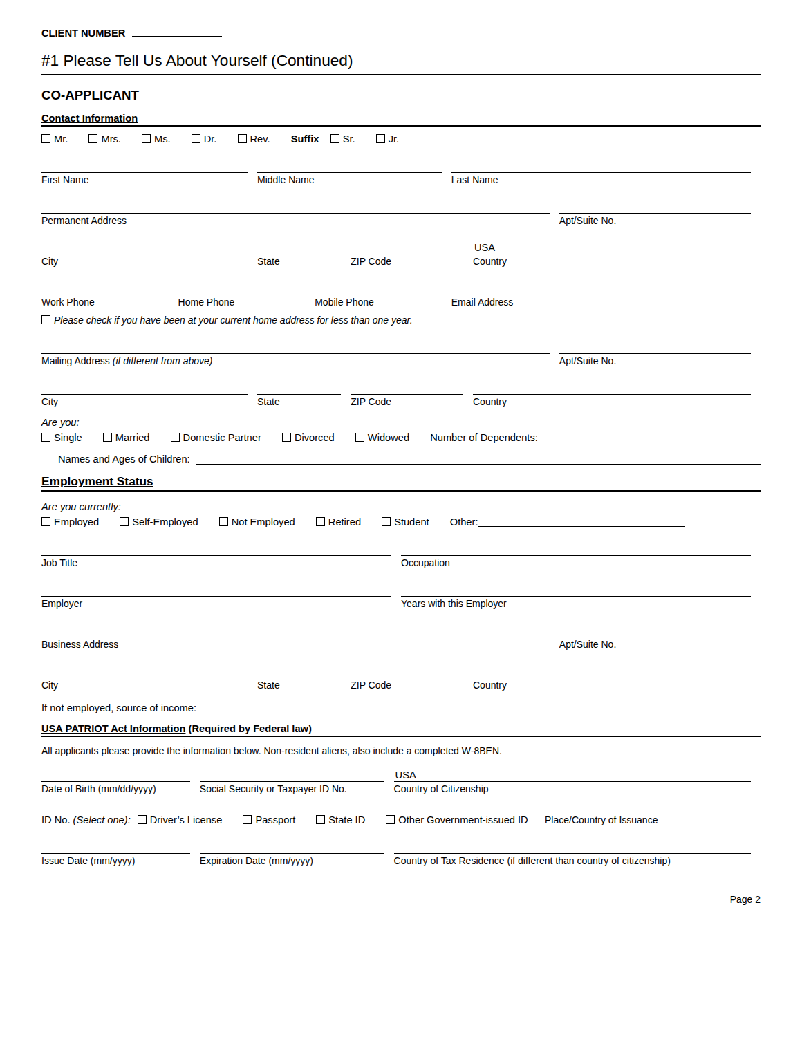CLIENT NUMBER
#1 Please Tell Us About Yourself (Continued)
CO-APPLICANT
Contact Information
Mr. Mrs. Ms. Dr. Rev. Suffix Sr. Jr.
First Name
Middle Name
Last Name
Permanent Address
Apt/Suite No.
City
State
ZIP Code
USA
Country
Work Phone
Home Phone
Mobile Phone
Email Address
Please check if you have been at your current home address for less than one year.
Mailing Address (if different from above)
Apt/Suite No.
City
State
ZIP Code
Country
Are you:
Single Married Domestic Partner Divorced Widowed Number of Dependents:
Names and Ages of Children:
Employment Status
Are you currently:
Employed Self-Employed Not Employed Retired Student Other:
Job Title
Occupation
Employer
Years with this Employer
Business Address
Apt/Suite No.
City
State
ZIP Code
Country
If not employed, source of income:
USA PATRIOT Act Information (Required by Federal law)
All applicants please provide the information below. Non-resident aliens, also include a completed W-8BEN.
Date of Birth (mm/dd/yyyy)
Social Security or Taxpayer ID No.
USA
Country of Citizenship
ID No. (Select one): Driver’s License Passport State ID Other Government-issued ID
Place/Country of Issuance
Issue Date (mm/yyyy)
Expiration Date (mm/yyyy)
Country of Tax Residence (if different than country of citizenship)
Page 2